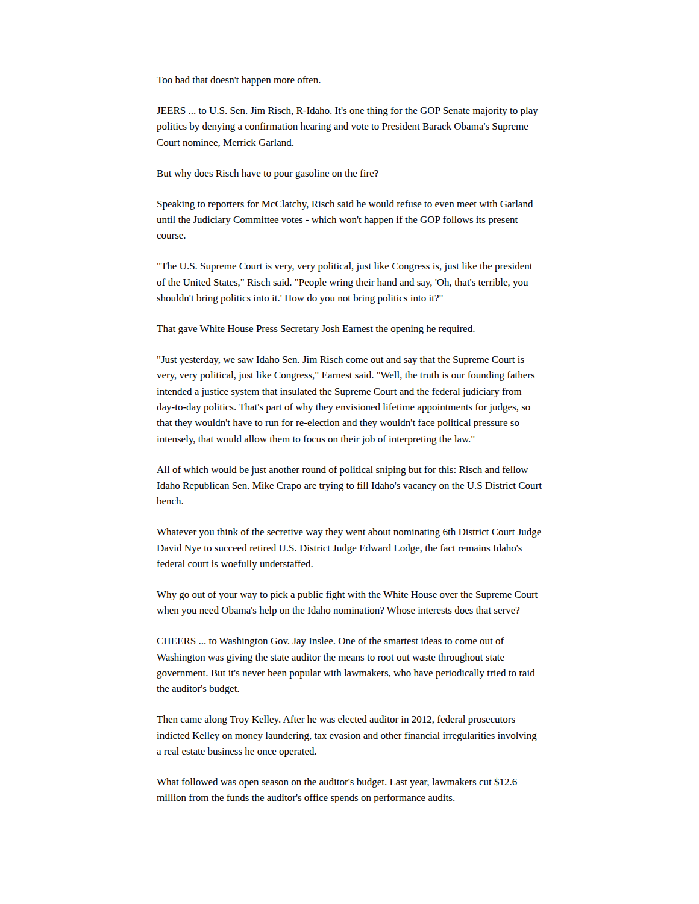Too bad that doesn't happen more often.
JEERS ... to U.S. Sen. Jim Risch, R-Idaho. It's one thing for the GOP Senate majority to play politics by denying a confirmation hearing and vote to President Barack Obama's Supreme Court nominee, Merrick Garland.
But why does Risch have to pour gasoline on the fire?
Speaking to reporters for McClatchy, Risch said he would refuse to even meet with Garland until the Judiciary Committee votes - which won't happen if the GOP follows its present course.
"The U.S. Supreme Court is very, very political, just like Congress is, just like the president of the United States," Risch said. "People wring their hand and say, 'Oh, that's terrible, you shouldn't bring politics into it.' How do you not bring politics into it?"
That gave White House Press Secretary Josh Earnest the opening he required.
"Just yesterday, we saw Idaho Sen. Jim Risch come out and say that the Supreme Court is very, very political, just like Congress," Earnest said. "Well, the truth is our founding fathers intended a justice system that insulated the Supreme Court and the federal judiciary from day-to-day politics. That's part of why they envisioned lifetime appointments for judges, so that they wouldn't have to run for re-election and they wouldn't face political pressure so intensely, that would allow them to focus on their job of interpreting the law."
All of which would be just another round of political sniping but for this: Risch and fellow Idaho Republican Sen. Mike Crapo are trying to fill Idaho's vacancy on the U.S District Court bench.
Whatever you think of the secretive way they went about nominating 6th District Court Judge David Nye to succeed retired U.S. District Judge Edward Lodge, the fact remains Idaho's federal court is woefully understaffed.
Why go out of your way to pick a public fight with the White House over the Supreme Court when you need Obama's help on the Idaho nomination? Whose interests does that serve?
CHEERS ... to Washington Gov. Jay Inslee. One of the smartest ideas to come out of Washington was giving the state auditor the means to root out waste throughout state government. But it's never been popular with lawmakers, who have periodically tried to raid the auditor's budget.
Then came along Troy Kelley. After he was elected auditor in 2012, federal prosecutors indicted Kelley on money laundering, tax evasion and other financial irregularities involving a real estate business he once operated.
What followed was open season on the auditor's budget. Last year, lawmakers cut $12.6 million from the funds the auditor's office spends on performance audits.